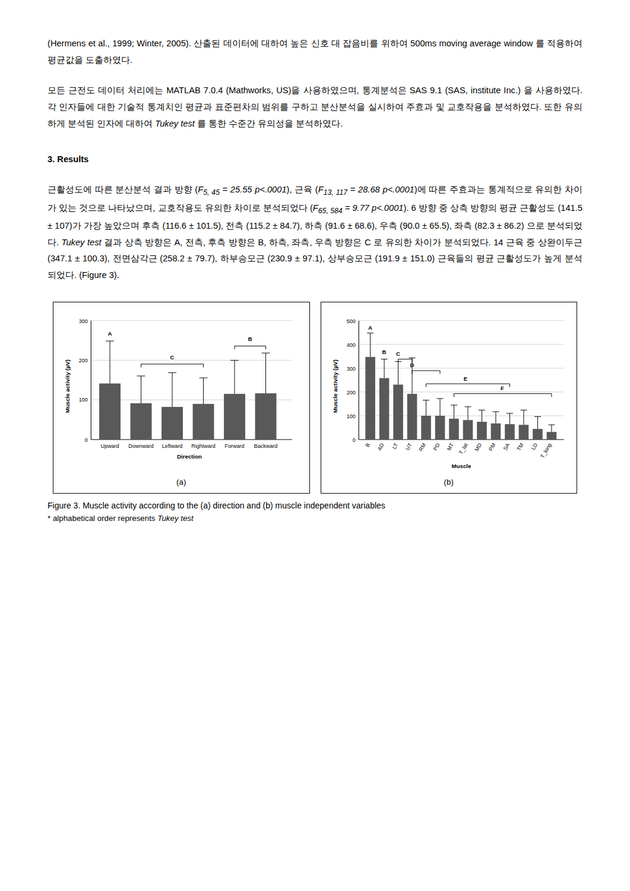(Hermens et al., 1999; Winter, 2005). 산출된 데이터에 대하여 높은 신호 대 잡음비를 위하여 500ms moving average window 를 적용하여 평균값을 도출하였다.
모든 근전도 데이터 처리에는 MATLAB 7.0.4 (Mathworks, US)을 사용하였으며, 통계분석은 SAS 9.1 (SAS, institute Inc.) 을 사용하였다. 각 인자들에 대한 기술적 통계치인 평균과 표준편차의 범위를 구하고 분산분석을 실시하여 주효과 및 교호작용을 분석하였다. 또한 유의하게 분석된 인자에 대하여 Tukey test 를 통한 수준간 유의성을 분석하였다.
3. Results
근활성도에 따른 분산분석 결과 방향 (F5, 45 = 25.55 p<.0001), 근육 (F13, 117 = 28.68 p<.0001)에 따른 주효과는 통계적으로 유의한 차이가 있는 것으로 나타났으며, 교호작용도 유의한 차이로 분석되었다 (F65, 584 = 9.77 p<.0001). 6 방향 중 상측 방향의 평균 근활성도 (141.5 ± 107)가 가장 높았으며 후측 (116.6 ± 101.5), 전측 (115.2 ± 84.7), 하측 (91.6 ± 68.6), 우측 (90.0 ± 65.5), 좌측 (82.3 ± 86.2) 으로 분석되었다. Tukey test 결과 상측 방향은 A, 전측, 후측 방향은 B, 하측, 좌측, 우측 방향은 C 로 유의한 차이가 분석되었다. 14 근육 중 상완이두근 (347.1 ± 100.3), 전면삼각근 (258.2 ± 79.7), 하부승모근 (230.9 ± 97.1), 상부승모근 (191.9 ± 151.0) 근육들의 평균 근활성도가 높게 분석되었다. (Figure 3).
300 200 100 0 Muscle activity (µV) A C B Upward Downward Leftward Rightward Forward Backward Direction
(a)
500 400 300 200 100 0 Muscle activity (µV) A B C D E F B AD LT UT RM PD MT T_lat MD PM SA TM LD T_long Muscle
(b)
Figure 3. Muscle activity according to the (a) direction and (b) muscle independent variables
* alphabetical order represents Tukey test